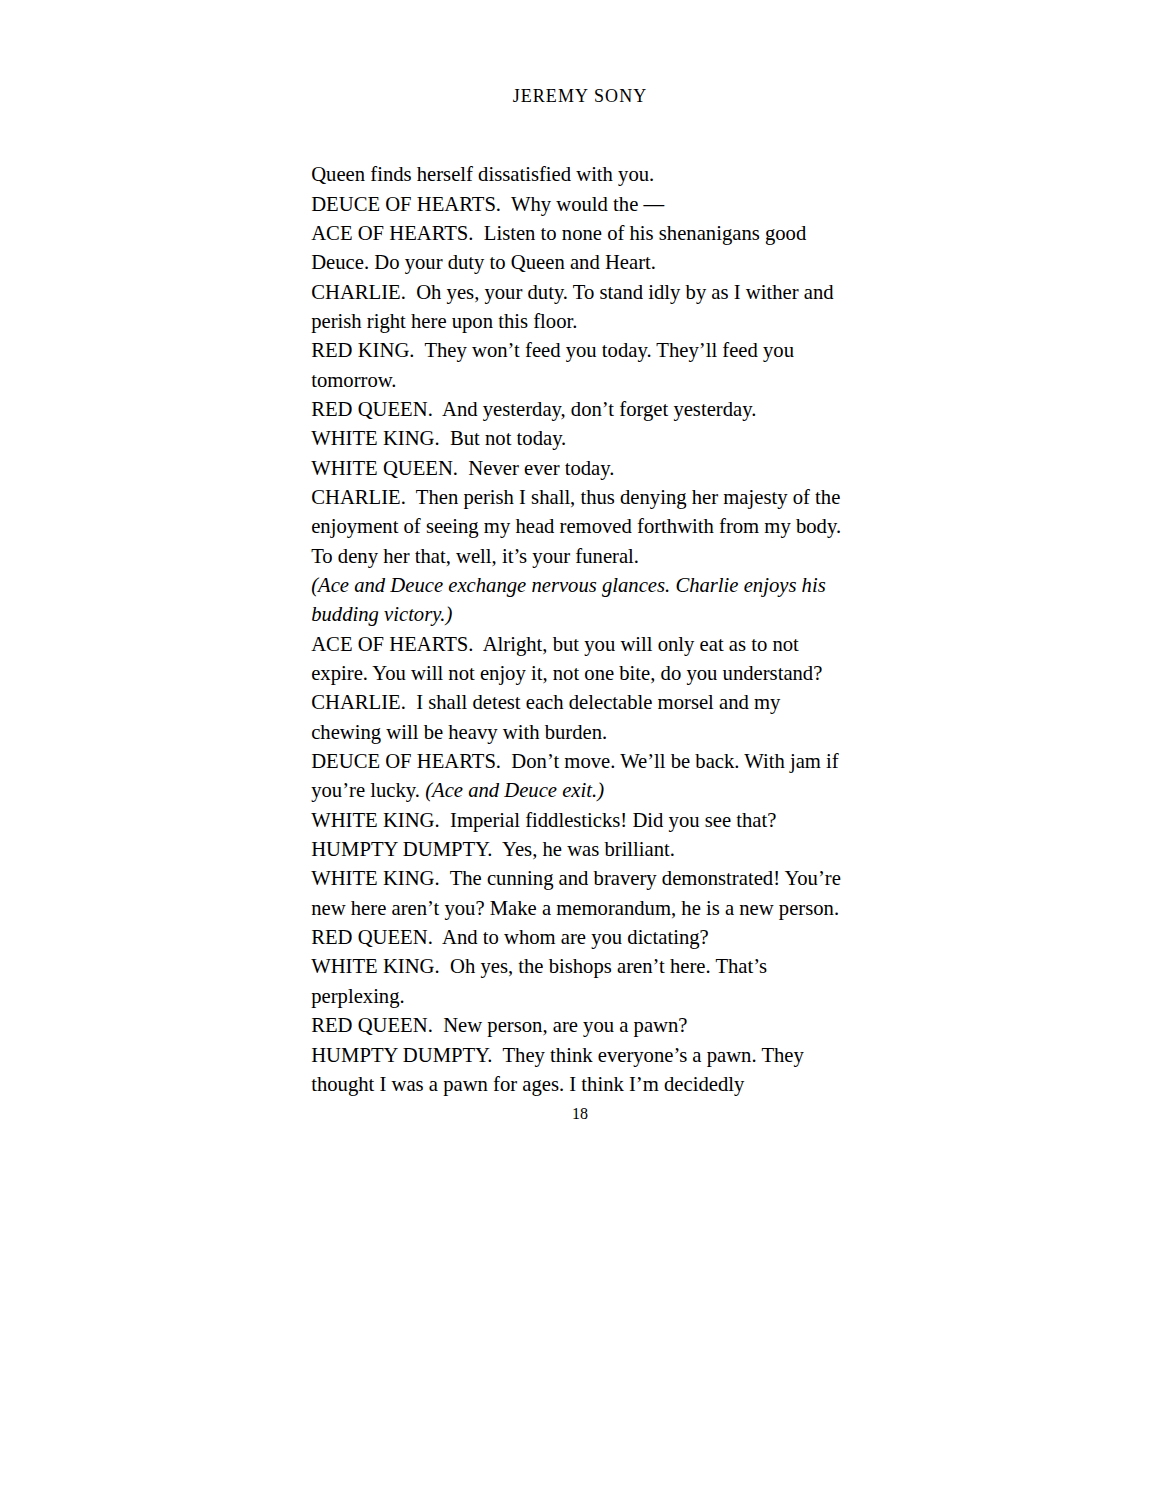Jeremy Sony
Queen finds herself dissatisfied with you.
DEUCE OF HEARTS. Why would the —
ACE OF HEARTS. Listen to none of his shenanigans good Deuce. Do your duty to Queen and Heart.
CHARLIE. Oh yes, your duty. To stand idly by as I wither and perish right here upon this floor.
RED KING. They won’t feed you today. They’ll feed you tomorrow.
RED QUEEN. And yesterday, don’t forget yesterday.
WHITE KING. But not today.
WHITE QUEEN. Never ever today.
CHARLIE. Then perish I shall, thus denying her majesty of the enjoyment of seeing my head removed forthwith from my body. To deny her that, well, it’s your funeral.
(Ace and Deuce exchange nervous glances. Charlie enjoys his budding victory.)
ACE OF HEARTS. Alright, but you will only eat as to not expire. You will not enjoy it, not one bite, do you understand?
CHARLIE. I shall detest each delectable morsel and my chewing will be heavy with burden.
DEUCE OF HEARTS. Don’t move. We’ll be back. With jam if you’re lucky. (Ace and Deuce exit.)
WHITE KING. Imperial fiddlesticks! Did you see that?
HUMPTY DUMPTY. Yes, he was brilliant.
WHITE KING. The cunning and bravery demonstrated! You’re new here aren’t you? Make a memorandum, he is a new person.
RED QUEEN. And to whom are you dictating?
WHITE KING. Oh yes, the bishops aren’t here. That’s perplexing.
RED QUEEN. New person, are you a pawn?
HUMPTY DUMPTY. They think everyone’s a pawn. They thought I was a pawn for ages. I think I’m decidedly
18